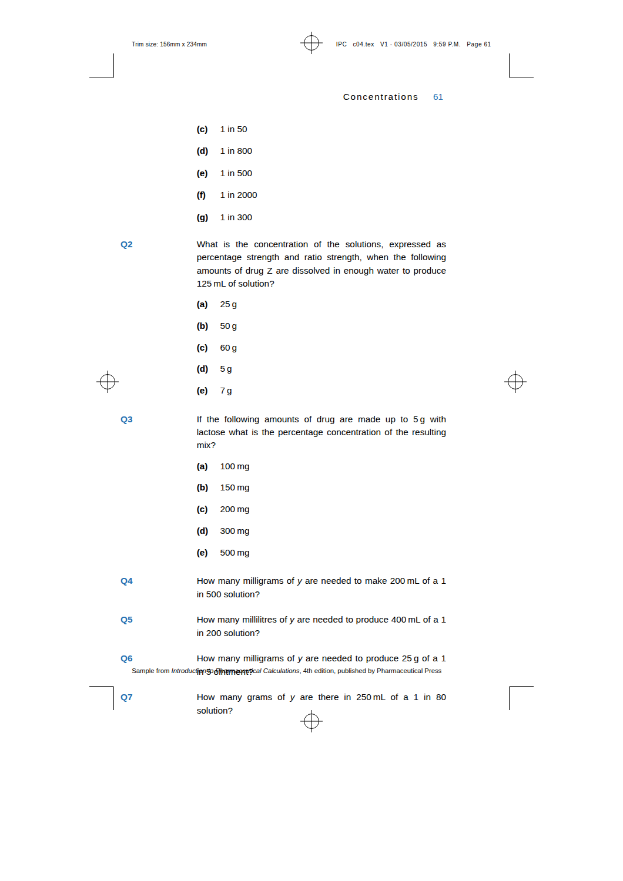Trim size: 156mm x 234mm IPC c04.tex V1 - 03/05/2015 9:59 P.M. Page 61
Concentrations61
(c) 1 in 50
(d) 1 in 800
(e) 1 in 500
(f) 1 in 2000
(g) 1 in 300
Q2
What is the concentration of the solutions, expressed as percentage strength and ratio strength, when the following amounts of drug Z are dissolved in enough water to produce 125 mL of solution?
(a) 25 g
(b) 50 g
(c) 60 g
(d) 5 g
(e) 7 g
Q3
If the following amounts of drug are made up to 5 g with lactose what is the percentage concentration of the resulting mix?
(a) 100 mg
(b) 150 mg
(c) 200 mg
(d) 300 mg
(e) 500 mg
Q4
How many milligrams of y are needed to make 200 mL of a 1 in 500 solution?
Q5
How many millilitres of y are needed to produce 400 mL of a 1 in 200 solution?
Q6
How many milligrams of y are needed to produce 25 g of a 1 in 5 ointment?
Q7
How many grams of y are there in 250 mL of a 1 in 80 solution?
Sample from Introduction to Pharmaceutical Calculations, 4th edition, published by Pharmaceutical Press